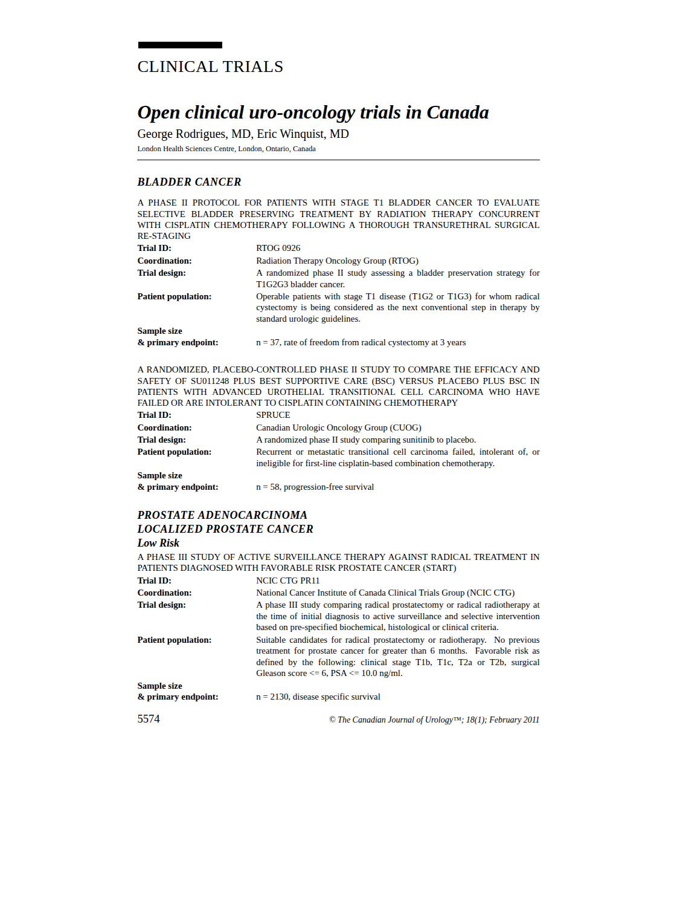CLINICAL TRIALS
Open clinical uro-oncology trials in Canada
George Rodrigues, MD, Eric Winquist, MD
London Health Sciences Centre, London, Ontario, Canada
BLADDER CANCER
A phase II protocol for patients with stage T1 bladder cancer to evaluate selective bladder preserving treatment by radiation therapy concurrent with cisplatin chemotherapy following a thorough transurethral surgical re-staging
| Trial ID: | RTOG 0926 |
| Coordination: | Radiation Therapy Oncology Group (RTOG) |
| Trial design: | A randomized phase II study assessing a bladder preservation strategy for T1G2G3 bladder cancer. |
| Patient population: | Operable patients with stage T1 disease (T1G2 or T1G3) for whom radical cystectomy is being considered as the next conventional step in therapy by standard urologic guidelines. |
| Sample size & primary endpoint: | n = 37, rate of freedom from radical cystectomy at 3 years |
A randomized, placebo-controlled phase II study to compare the efficacy and safety of SU011248 plus best supportive care (BSC) versus placebo plus BSC in patients with advanced urothelial transitional cell carcinoma who have failed or are intolerant to cisplatin containing chemotherapy
| Trial ID: | SPRUCE |
| Coordination: | Canadian Urologic Oncology Group (CUOG) |
| Trial design: | A randomized phase II study comparing sunitinib to placebo. |
| Patient population: | Recurrent or metastatic transitional cell carcinoma failed, intolerant of, or ineligible for first-line cisplatin-based combination chemotherapy. |
| Sample size & primary endpoint: | n = 58, progression-free survival |
PROSTATE ADENOCARCINOMA
LOCALIZED PROSTATE CANCER
Low Risk
A phase III study of active surveillance therapy against radical treatment in patients diagnosed with favorable risk prostate cancer (START)
| Trial ID: | NCIC CTG PR11 |
| Coordination: | National Cancer Institute of Canada Clinical Trials Group (NCIC CTG) |
| Trial design: | A phase III study comparing radical prostatectomy or radical radiotherapy at the time of initial diagnosis to active surveillance and selective intervention based on pre-specified biochemical, histological or clinical criteria. |
| Patient population: | Suitable candidates for radical prostatectomy or radiotherapy. No previous treatment for prostate cancer for greater than 6 months. Favorable risk as defined by the following: clinical stage T1b, T1c, T2a or T2b, surgical Gleason score <= 6, PSA <= 10.0 ng/ml. |
| Sample size & primary endpoint: | n = 2130, disease specific survival |
5574
© The Canadian Journal of Urology™; 18(1); February 2011